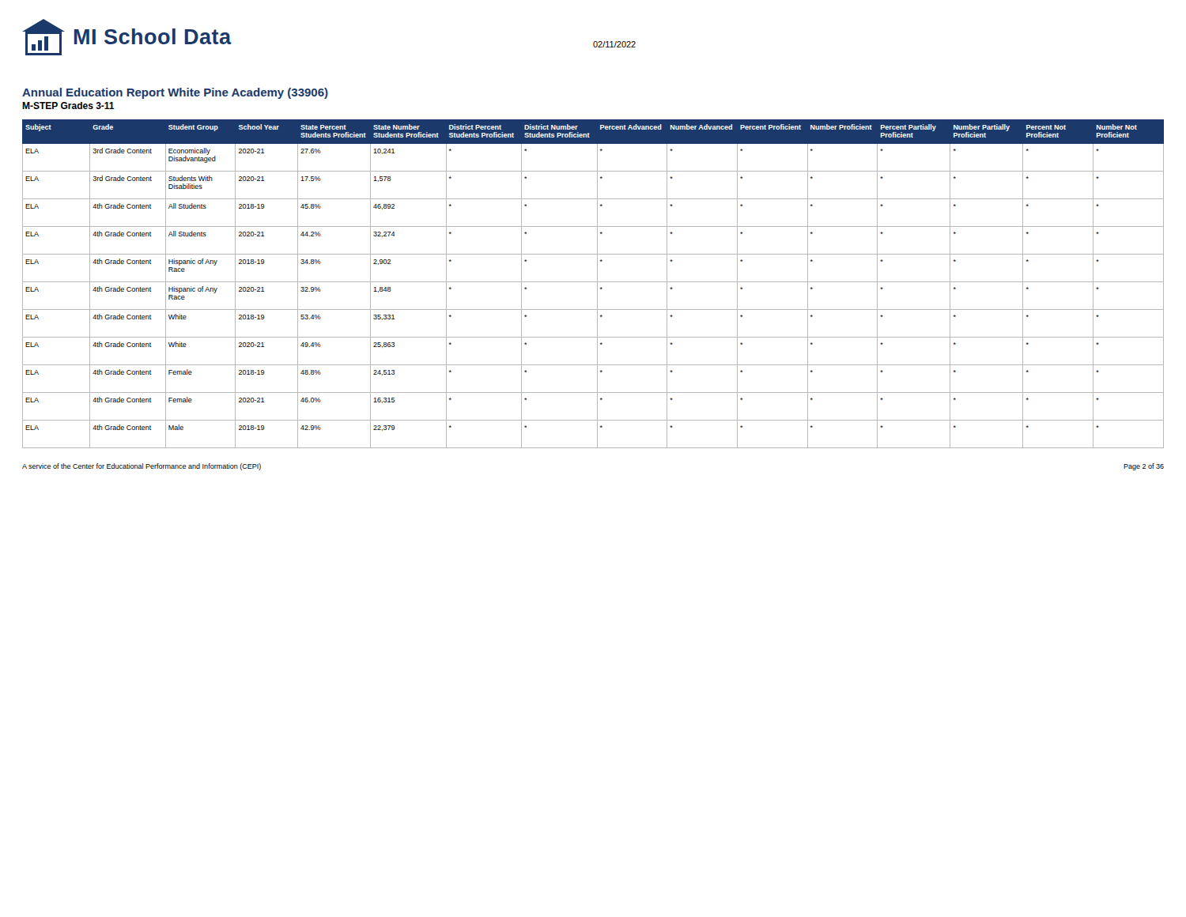MI School Data
02/11/2022
Annual Education Report White Pine Academy (33906)
M-STEP Grades 3-11
| Subject | Grade | Student Group | School Year | State Percent Students Proficient | State Number Students Proficient | District Percent Students Proficient | District Number Students Proficient | Percent Advanced | Number Advanced | Percent Proficient | Number Proficient | Percent Partially Proficient | Number Partially Proficient | Percent Not Proficient | Number Not Proficient |
| --- | --- | --- | --- | --- | --- | --- | --- | --- | --- | --- | --- | --- | --- | --- | --- |
| ELA | 3rd Grade Content | Economically Disadvantaged | 2020-21 | 27.6% | 10,241 | * | * | * | * | * | * | * | * | * | * |
| ELA | 3rd Grade Content | Students With Disabilities | 2020-21 | 17.5% | 1,578 | * | * | * | * | * | * | * | * | * | * |
| ELA | 4th Grade Content | All Students | 2018-19 | 45.8% | 46,892 | * | * | * | * | * | * | * | * | * | * |
| ELA | 4th Grade Content | All Students | 2020-21 | 44.2% | 32,274 | * | * | * | * | * | * | * | * | * | * |
| ELA | 4th Grade Content | Hispanic of Any Race | 2018-19 | 34.8% | 2,902 | * | * | * | * | * | * | * | * | * | * |
| ELA | 4th Grade Content | Hispanic of Any Race | 2020-21 | 32.9% | 1,848 | * | * | * | * | * | * | * | * | * | * |
| ELA | 4th Grade Content | White | 2018-19 | 53.4% | 35,331 | * | * | * | * | * | * | * | * | * | * |
| ELA | 4th Grade Content | White | 2020-21 | 49.4% | 25,863 | * | * | * | * | * | * | * | * | * | * |
| ELA | 4th Grade Content | Female | 2018-19 | 48.8% | 24,513 | * | * | * | * | * | * | * | * | * | * |
| ELA | 4th Grade Content | Female | 2020-21 | 46.0% | 16,315 | * | * | * | * | * | * | * | * | * | * |
| ELA | 4th Grade Content | Male | 2018-19 | 42.9% | 22,379 | * | * | * | * | * | * | * | * | * | * |
A service of the Center for Educational Performance and Information (CEPI)
Page 2 of 36